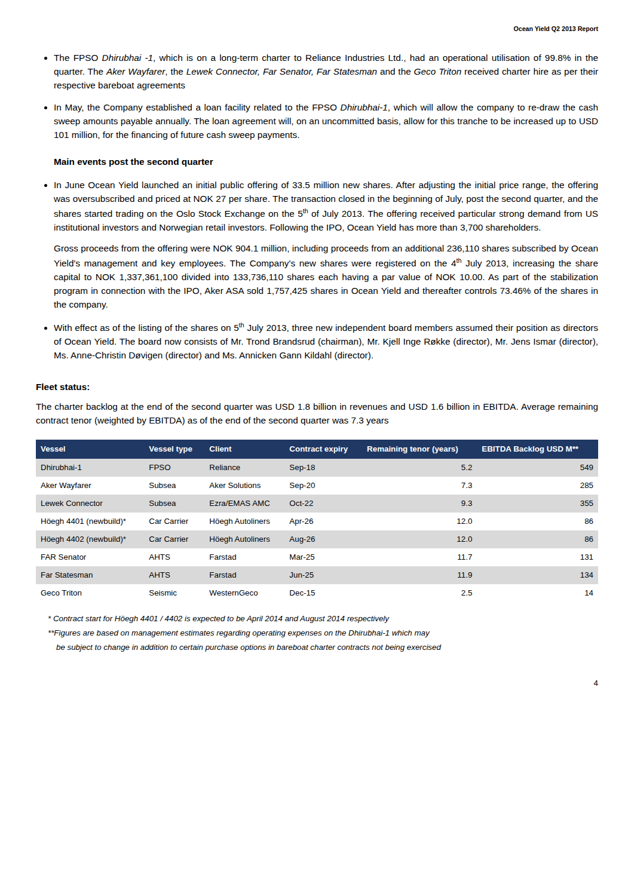Ocean Yield Q2 2013 Report
The FPSO Dhirubhai -1, which is on a long-term charter to Reliance Industries Ltd., had an operational utilisation of 99.8% in the quarter. The Aker Wayfarer, the Lewek Connector, Far Senator, Far Statesman and the Geco Triton received charter hire as per their respective bareboat agreements
In May, the Company established a loan facility related to the FPSO Dhirubhai-1, which will allow the company to re-draw the cash sweep amounts payable annually. The loan agreement will, on an uncommitted basis, allow for this tranche to be increased up to USD 101 million, for the financing of future cash sweep payments.
Main events post the second quarter
In June Ocean Yield launched an initial public offering of 33.5 million new shares. After adjusting the initial price range, the offering was oversubscribed and priced at NOK 27 per share. The transaction closed in the beginning of July, post the second quarter, and the shares started trading on the Oslo Stock Exchange on the 5th of July 2013. The offering received particular strong demand from US institutional investors and Norwegian retail investors. Following the IPO, Ocean Yield has more than 3,700 shareholders.
Gross proceeds from the offering were NOK 904.1 million, including proceeds from an additional 236,110 shares subscribed by Ocean Yield's management and key employees. The Company’s new shares were registered on the 4th July 2013, increasing the share capital to NOK 1,337,361,100 divided into 133,736,110 shares each having a par value of NOK 10.00. As part of the stabilization program in connection with the IPO, Aker ASA sold 1,757,425 shares in Ocean Yield and thereafter controls 73.46% of the shares in the company.
With effect as of the listing of the shares on 5th July 2013, three new independent board members assumed their position as directors of Ocean Yield. The board now consists of Mr. Trond Brandsrud (chairman), Mr. Kjell Inge Røkke (director), Mr. Jens Ismar (director), Ms. Anne-Christin Døvigen (director) and Ms. Annicken Gann Kildahl (director).
Fleet status:
The charter backlog at the end of the second quarter was USD 1.8 billion in revenues and USD 1.6 billion in EBITDA. Average remaining contract tenor (weighted by EBITDA) as of the end of the second quarter was 7.3 years
| Vessel | Vessel type | Client | Contract expiry | Remaining tenor (years) | EBITDA Backlog USD M** |
| --- | --- | --- | --- | --- | --- |
| Dhirubhai-1 | FPSO | Reliance | Sep-18 | 5.2 | 549 |
| Aker Wayfarer | Subsea | Aker Solutions | Sep-20 | 7.3 | 285 |
| Lewek Connector | Subsea | Ezra/EMAS AMC | Oct-22 | 9.3 | 355 |
| Höegh 4401 (newbuild)* | Car Carrier | Höegh Autoliners | Apr-26 | 12.0 | 86 |
| Höegh 4402 (newbuild)* | Car Carrier | Höegh Autoliners | Aug-26 | 12.0 | 86 |
| FAR Senator | AHTS | Farstad | Mar-25 | 11.7 | 131 |
| Far Statesman | AHTS | Farstad | Jun-25 | 11.9 | 134 |
| Geco Triton | Seismic | WesternGeco | Dec-15 | 2.5 | 14 |
* Contract start for Höegh 4401 / 4402 is expected to be April 2014 and August 2014 respectively
**Figures are based on management estimates regarding operating expenses on the Dhirubhai-1 which may
be subject to change in addition to certain purchase options in bareboat charter contracts not being exercised
4